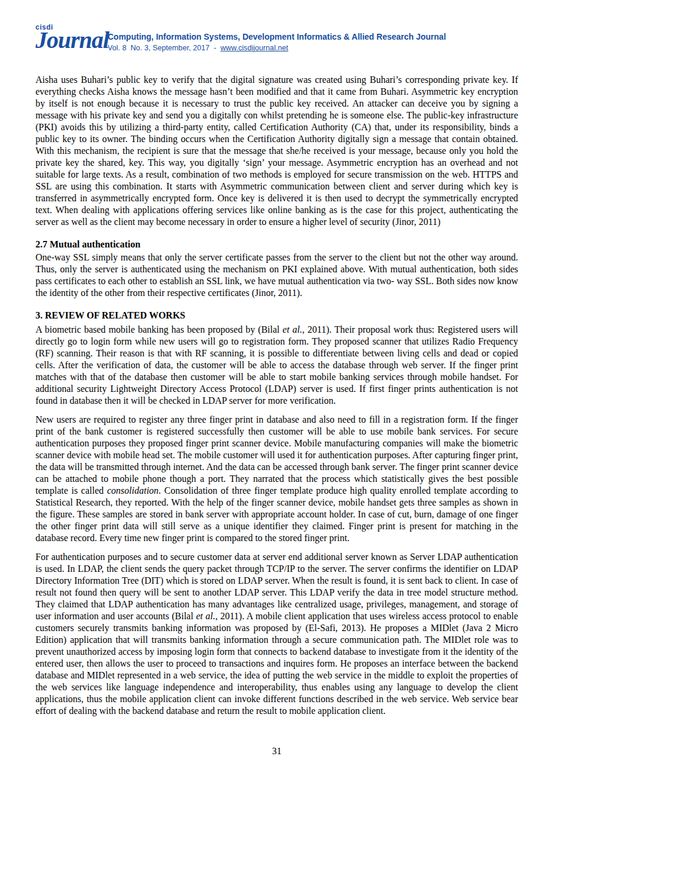cisdi
Journal
Computing, Information Systems, Development Informatics & Allied Research Journal
Vol. 8 No. 3, September, 2017 - www.cisdijournal.net
Aisha uses Buhari’s public key to verify that the digital signature was created using Buhari’s corresponding private key. If everything checks Aisha knows the message hasn’t been modified and that it came from Buhari. Asymmetric key encryption by itself is not enough because it is necessary to trust the public key received. An attacker can deceive you by signing a message with his private key and send you a digitally con whilst pretending he is someone else. The public-key infrastructure (PKI) avoids this by utilizing a third-party entity, called Certification Authority (CA) that, under its responsibility, binds a public key to its owner. The binding occurs when the Certification Authority digitally sign a message that contain obtained. With this mechanism, the recipient is sure that the message that she/he received is your message, because only you hold the private key the shared, key. This way, you digitally ‘sign’ your message. Asymmetric encryption has an overhead and not suitable for large texts. As a result, combination of two methods is employed for secure transmission on the web. HTTPS and SSL are using this combination. It starts with Asymmetric communication between client and server during which key is transferred in asymmetrically encrypted form. Once key is delivered it is then used to decrypt the symmetrically encrypted text. When dealing with applications offering services like online banking as is the case for this project, authenticating the server as well as the client may become necessary in order to ensure a higher level of security (Jinor, 2011)
2.7 Mutual authentication
One-way SSL simply means that only the server certificate passes from the server to the client but not the other way around. Thus, only the server is authenticated using the mechanism on PKI explained above. With mutual authentication, both sides pass certificates to each other to establish an SSL link, we have mutual authentication via two- way SSL. Both sides now know the identity of the other from their respective certificates (Jinor, 2011).
3. REVIEW OF RELATED WORKS
A biometric based mobile banking has been proposed by (Bilal et al., 2011). Their proposal work thus: Registered users will directly go to login form while new users will go to registration form. They proposed scanner that utilizes Radio Frequency (RF) scanning. Their reason is that with RF scanning, it is possible to differentiate between living cells and dead or copied cells. After the verification of data, the customer will be able to access the database through web server. If the finger print matches with that of the database then customer will be able to start mobile banking services through mobile handset. For additional security Lightweight Directory Access Protocol (LDAP) server is used. If first finger prints authentication is not found in database then it will be checked in LDAP server for more verification.
New users are required to register any three finger print in database and also need to fill in a registration form. If the finger print of the bank customer is registered successfully then customer will be able to use mobile bank services. For secure authentication purposes they proposed finger print scanner device. Mobile manufacturing companies will make the biometric scanner device with mobile head set. The mobile customer will used it for authentication purposes. After capturing finger print, the data will be transmitted through internet. And the data can be accessed through bank server. The finger print scanner device can be attached to mobile phone though a port. They narrated that the process which statistically gives the best possible template is called consolidation. Consolidation of three finger template produce high quality enrolled template according to Statistical Research, they reported. With the help of the finger scanner device, mobile handset gets three samples as shown in the figure. These samples are stored in bank server with appropriate account holder. In case of cut, burn, damage of one finger the other finger print data will still serve as a unique identifier they claimed. Finger print is present for matching in the database record. Every time new finger print is compared to the stored finger print.
For authentication purposes and to secure customer data at server end additional server known as Server LDAP authentication is used. In LDAP, the client sends the query packet through TCP/IP to the server. The server confirms the identifier on LDAP Directory Information Tree (DIT) which is stored on LDAP server. When the result is found, it is sent back to client. In case of result not found then query will be sent to another LDAP server. This LDAP verify the data in tree model structure method. They claimed that LDAP authentication has many advantages like centralized usage, privileges, management, and storage of user information and user accounts (Bilal et al., 2011). A mobile client application that uses wireless access protocol to enable customers securely transmits banking information was proposed by (El-Safi, 2013). He proposes a MIDlet (Java 2 Micro Edition) application that will transmits banking information through a secure communication path. The MIDlet role was to prevent unauthorized access by imposing login form that connects to backend database to investigate from it the identity of the entered user, then allows the user to proceed to transactions and inquires form. He proposes an interface between the backend database and MIDlet represented in a web service, the idea of putting the web service in the middle to exploit the properties of the web services like language independence and interoperability, thus enables using any language to develop the client applications, thus the mobile application client can invoke different functions described in the web service. Web service bear effort of dealing with the backend database and return the result to mobile application client.
31